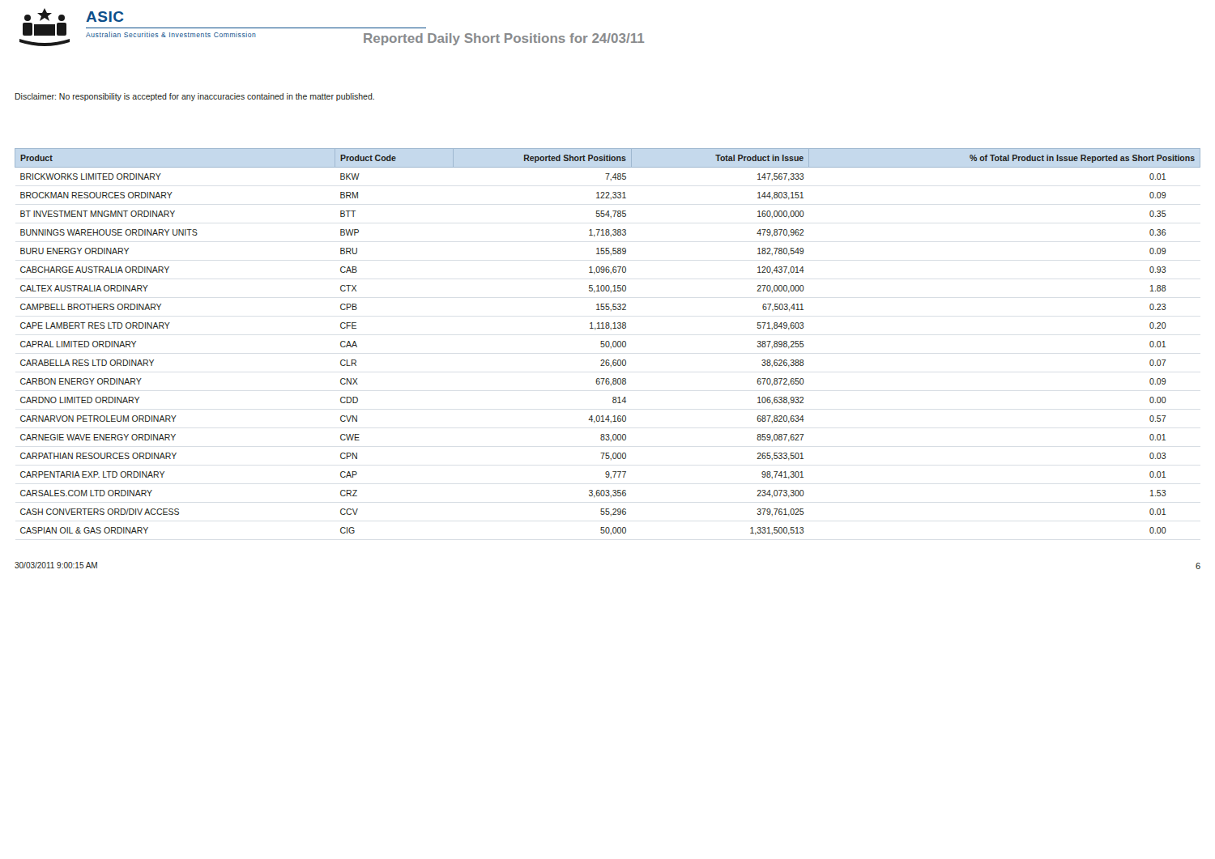ASIC
Australian Securities & Investments Commission
Reported Daily Short Positions for 24/03/11
Disclaimer: No responsibility is accepted for any inaccuracies contained in the matter published.
| Product | Product Code | Reported Short Positions | Total Product in Issue | % of Total Product in Issue Reported as Short Positions |
| --- | --- | --- | --- | --- |
| BRICKWORKS LIMITED ORDINARY | BKW | 7,485 | 147,567,333 | 0.01 |
| BROCKMAN RESOURCES ORDINARY | BRM | 122,331 | 144,803,151 | 0.09 |
| BT INVESTMENT MNGMNT ORDINARY | BTT | 554,785 | 160,000,000 | 0.35 |
| BUNNINGS WAREHOUSE ORDINARY UNITS | BWP | 1,718,383 | 479,870,962 | 0.36 |
| BURU ENERGY ORDINARY | BRU | 155,589 | 182,780,549 | 0.09 |
| CABCHARGE AUSTRALIA ORDINARY | CAB | 1,096,670 | 120,437,014 | 0.93 |
| CALTEX AUSTRALIA ORDINARY | CTX | 5,100,150 | 270,000,000 | 1.88 |
| CAMPBELL BROTHERS ORDINARY | CPB | 155,532 | 67,503,411 | 0.23 |
| CAPE LAMBERT RES LTD ORDINARY | CFE | 1,118,138 | 571,849,603 | 0.20 |
| CAPRAL LIMITED ORDINARY | CAA | 50,000 | 387,898,255 | 0.01 |
| CARABELLA RES LTD ORDINARY | CLR | 26,600 | 38,626,388 | 0.07 |
| CARBON ENERGY ORDINARY | CNX | 676,808 | 670,872,650 | 0.09 |
| CARDNO LIMITED ORDINARY | CDD | 814 | 106,638,932 | 0.00 |
| CARNARVON PETROLEUM ORDINARY | CVN | 4,014,160 | 687,820,634 | 0.57 |
| CARNEGIE WAVE ENERGY ORDINARY | CWE | 83,000 | 859,087,627 | 0.01 |
| CARPATHIAN RESOURCES ORDINARY | CPN | 75,000 | 265,533,501 | 0.03 |
| CARPENTARIA EXP. LTD ORDINARY | CAP | 9,777 | 98,741,301 | 0.01 |
| CARSALES.COM LTD ORDINARY | CRZ | 3,603,356 | 234,073,300 | 1.53 |
| CASH CONVERTERS ORD/DIV ACCESS | CCV | 55,296 | 379,761,025 | 0.01 |
| CASPIAN OIL & GAS ORDINARY | CIG | 50,000 | 1,331,500,513 | 0.00 |
30/03/2011 9:00:15 AM 6